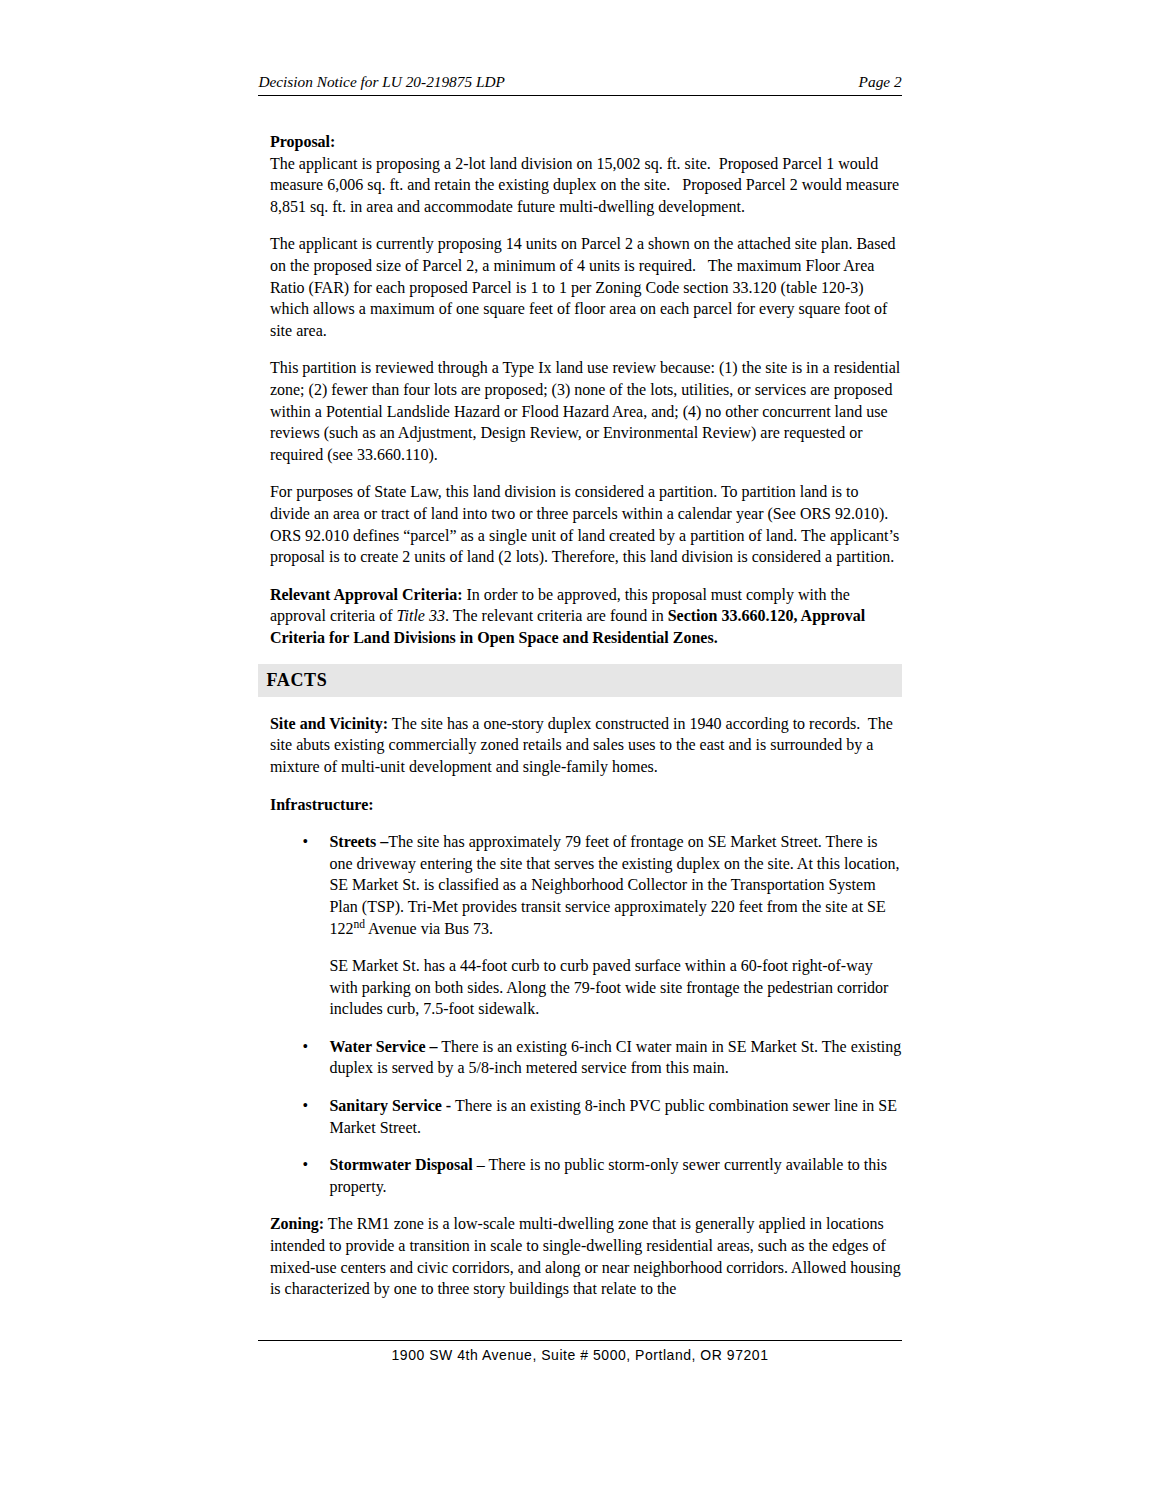Decision Notice for LU 20-219875 LDP Page 2
Proposal:
The applicant is proposing a 2-lot land division on 15,002 sq. ft. site. Proposed Parcel 1 would measure 6,006 sq. ft. and retain the existing duplex on the site. Proposed Parcel 2 would measure 8,851 sq. ft. in area and accommodate future multi-dwelling development.
The applicant is currently proposing 14 units on Parcel 2 a shown on the attached site plan. Based on the proposed size of Parcel 2, a minimum of 4 units is required. The maximum Floor Area Ratio (FAR) for each proposed Parcel is 1 to 1 per Zoning Code section 33.120 (table 120-3) which allows a maximum of one square feet of floor area on each parcel for every square foot of site area.
This partition is reviewed through a Type Ix land use review because: (1) the site is in a residential zone; (2) fewer than four lots are proposed; (3) none of the lots, utilities, or services are proposed within a Potential Landslide Hazard or Flood Hazard Area, and; (4) no other concurrent land use reviews (such as an Adjustment, Design Review, or Environmental Review) are requested or required (see 33.660.110).
For purposes of State Law, this land division is considered a partition. To partition land is to divide an area or tract of land into two or three parcels within a calendar year (See ORS 92.010). ORS 92.010 defines “parcel” as a single unit of land created by a partition of land. The applicant’s proposal is to create 2 units of land (2 lots). Therefore, this land division is considered a partition.
Relevant Approval Criteria: In order to be approved, this proposal must comply with the approval criteria of Title 33. The relevant criteria are found in Section 33.660.120, Approval Criteria for Land Divisions in Open Space and Residential Zones.
FACTS
Site and Vicinity: The site has a one-story duplex constructed in 1940 according to records. The site abuts existing commercially zoned retails and sales uses to the east and is surrounded by a mixture of multi-unit development and single-family homes.
Infrastructure:
Streets –The site has approximately 79 feet of frontage on SE Market Street. There is one driveway entering the site that serves the existing duplex on the site. At this location, SE Market St. is classified as a Neighborhood Collector in the Transportation System Plan (TSP). Tri-Met provides transit service approximately 220 feet from the site at SE 122nd Avenue via Bus 73.
SE Market St. has a 44-foot curb to curb paved surface within a 60-foot right-of-way with parking on both sides. Along the 79-foot wide site frontage the pedestrian corridor includes curb, 7.5-foot sidewalk.
Water Service – There is an existing 6-inch CI water main in SE Market St. The existing duplex is served by a 5/8-inch metered service from this main.
Sanitary Service - There is an existing 8-inch PVC public combination sewer line in SE Market Street.
Stormwater Disposal – There is no public storm-only sewer currently available to this property.
Zoning: The RM1 zone is a low-scale multi-dwelling zone that is generally applied in locations intended to provide a transition in scale to single-dwelling residential areas, such as the edges of mixed-use centers and civic corridors, and along or near neighborhood corridors. Allowed housing is characterized by one to three story buildings that relate to the
1900 SW 4th Avenue, Suite # 5000, Portland, OR 97201